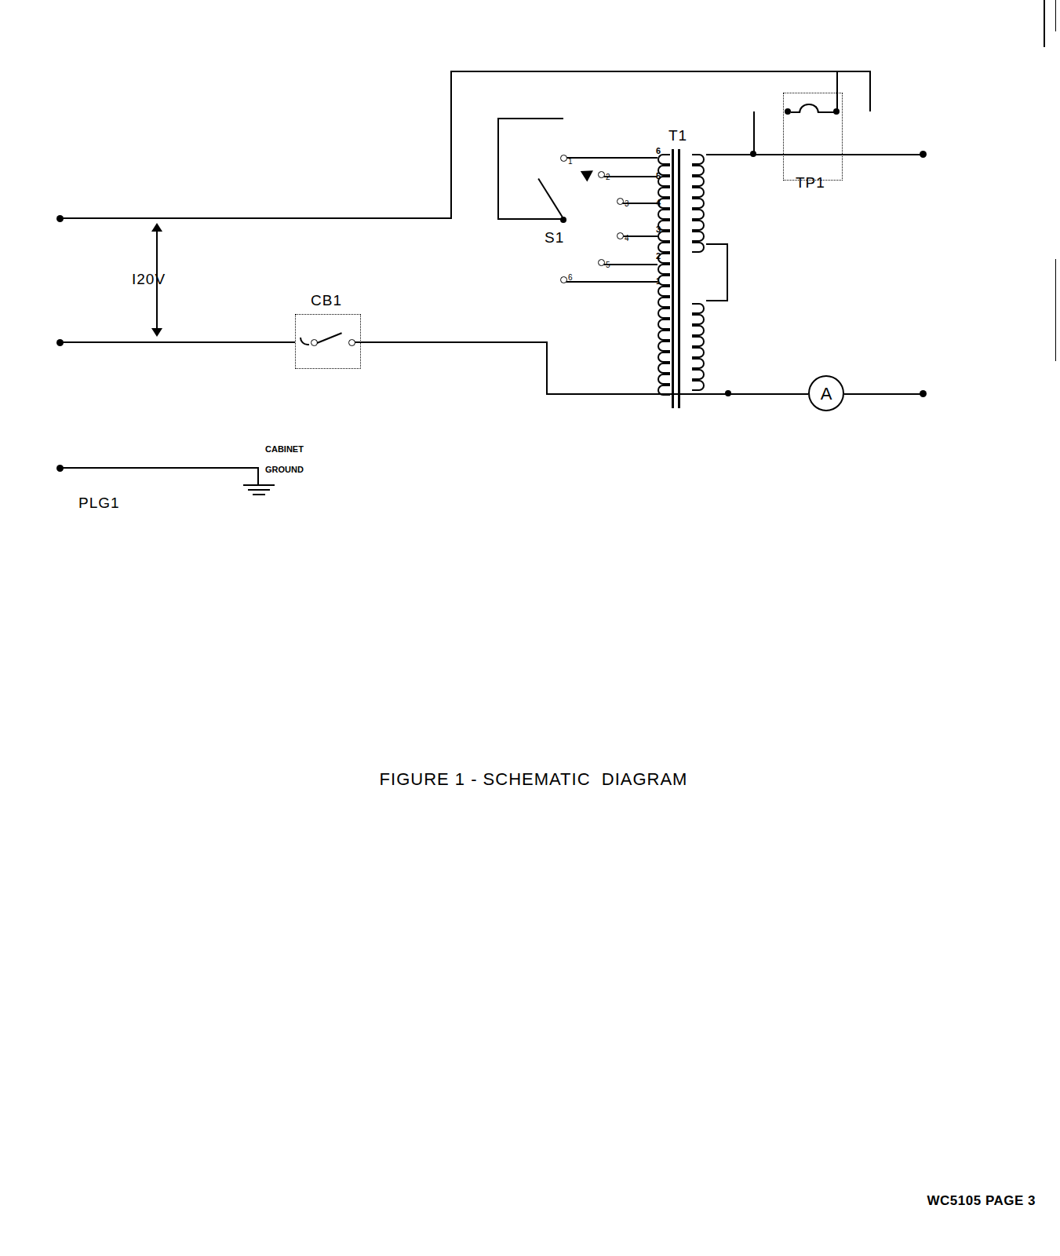I20V
PLG1
CB1
CABINET
GROUND
T1
6
5
4
3
2
1
1
2
3
4
5
6
S1
TP1
A
FIGURE 1 - SCHEMATIC DIAGRAM
WC5105 PAGE 3